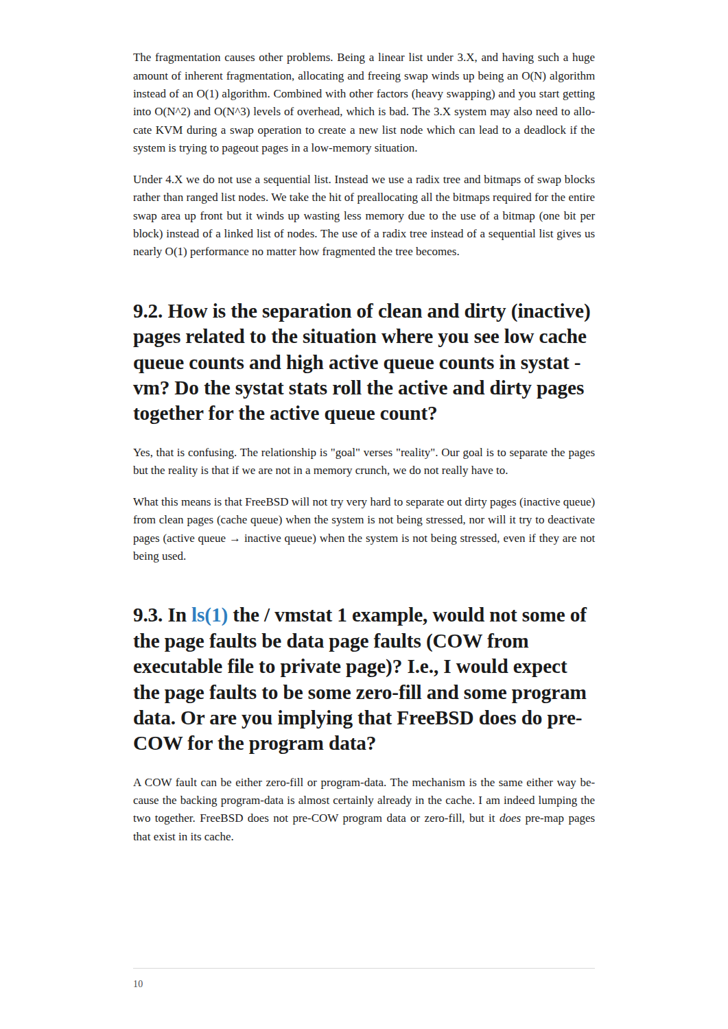The fragmentation causes other problems. Being a linear list under 3.X, and having such a huge amount of inherent fragmentation, allocating and freeing swap winds up being an O(N) algorithm instead of an O(1) algorithm. Combined with other factors (heavy swapping) and you start getting into O(N^2) and O(N^3) levels of overhead, which is bad. The 3.X system may also need to allocate KVM during a swap operation to create a new list node which can lead to a deadlock if the system is trying to pageout pages in a low-memory situation.
Under 4.X we do not use a sequential list. Instead we use a radix tree and bitmaps of swap blocks rather than ranged list nodes. We take the hit of preallocating all the bitmaps required for the entire swap area up front but it winds up wasting less memory due to the use of a bitmap (one bit per block) instead of a linked list of nodes. The use of a radix tree instead of a sequential list gives us nearly O(1) performance no matter how fragmented the tree becomes.
9.2. How is the separation of clean and dirty (inactive) pages related to the situation where you see low cache queue counts and high active queue counts in systat -vm? Do the systat stats roll the active and dirty pages together for the active queue count?
Yes, that is confusing. The relationship is "goal" verses "reality". Our goal is to separate the pages but the reality is that if we are not in a memory crunch, we do not really have to.
What this means is that FreeBSD will not try very hard to separate out dirty pages (inactive queue) from clean pages (cache queue) when the system is not being stressed, nor will it try to deactivate pages (active queue → inactive queue) when the system is not being stressed, even if they are not being used.
9.3. In ls(1) the / vmstat 1 example, would not some of the page faults be data page faults (COW from executable file to private page)? I.e., I would expect the page faults to be some zero-fill and some program data. Or are you implying that FreeBSD does do pre-COW for the program data?
A COW fault can be either zero-fill or program-data. The mechanism is the same either way because the backing program-data is almost certainly already in the cache. I am indeed lumping the two together. FreeBSD does not pre-COW program data or zero-fill, but it does pre-map pages that exist in its cache.
10